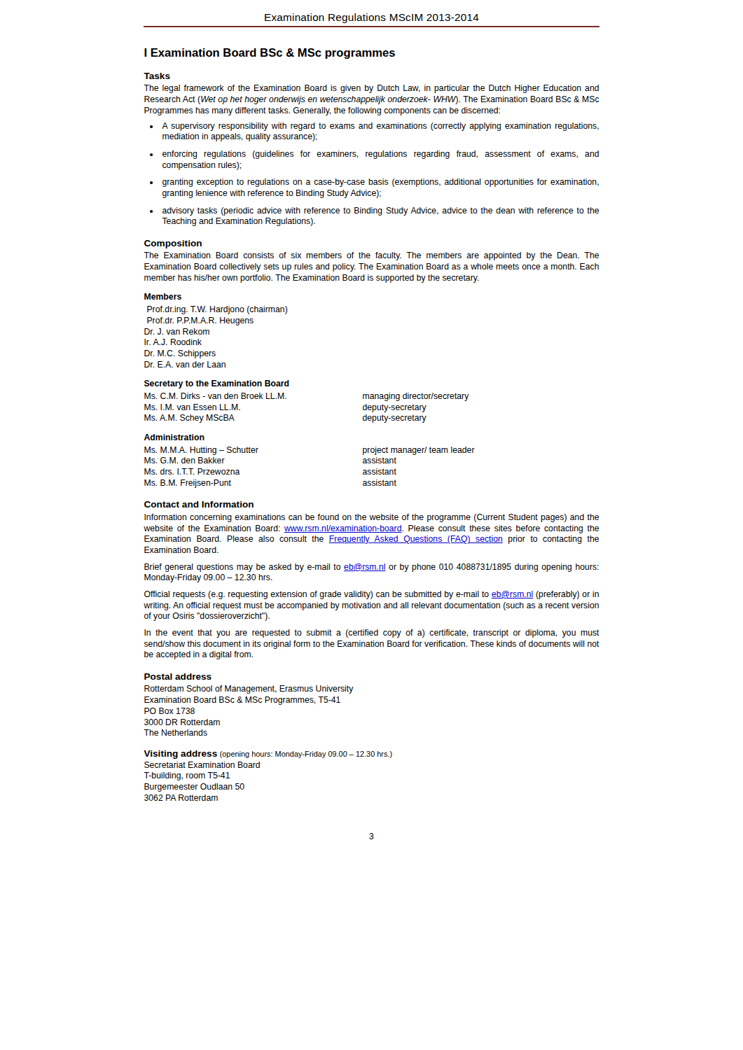Examination Regulations MScIM 2013-2014
I Examination Board BSc & MSc programmes
Tasks
The legal framework of the Examination Board is given by Dutch Law, in particular the Dutch Higher Education and Research Act (Wet op het hoger onderwijs en wetenschappelijk onderzoek- WHW). The Examination Board BSc & MSc Programmes has many different tasks. Generally, the following components can be discerned:
A supervisory responsibility with regard to exams and examinations (correctly applying examination regulations, mediation in appeals, quality assurance);
enforcing regulations (guidelines for examiners, regulations regarding fraud, assessment of exams, and compensation rules);
granting exception to regulations on a case-by-case basis (exemptions, additional opportunities for examination, granting lenience with reference to Binding Study Advice);
advisory tasks (periodic advice with reference to Binding Study Advice, advice to the dean with reference to the Teaching and Examination Regulations).
Composition
The Examination Board consists of six members of the faculty. The members are appointed by the Dean. The Examination Board collectively sets up rules and policy. The Examination Board as a whole meets once a month. Each member has his/her own portfolio. The Examination Board is supported by the secretary.
Members
Prof.dr.ing. T.W. Hardjono (chairman)
Prof.dr. P.P.M.A.R. Heugens
Dr. J. van Rekom
Ir. A.J. Roodink
Dr. M.C. Schippers
Dr. E.A. van der Laan
Secretary to the Examination Board
| Ms. C.M. Dirks - van den Broek LL.M. | managing director/secretary |
| Ms. I.M. van Essen LL.M. | deputy-secretary |
| Ms. A.M. Schey MScBA | deputy-secretary |
Administration
| Ms. M.M.A. Hutting – Schutter | project manager/ team leader |
| Ms. G.M. den Bakker | assistant |
| Ms. drs. I.T.T. Przewozna | assistant |
| Ms. B.M. Freijsen-Punt | assistant |
Contact and Information
Information concerning examinations can be found on the website of the programme (Current Student pages) and the website of the Examination Board: www.rsm.nl/examination-board. Please consult these sites before contacting the Examination Board. Please also consult the Frequently Asked Questions (FAQ) section prior to contacting the Examination Board.
Brief general questions may be asked by e-mail to eb@rsm.nl or by phone 010 4088731/1895 during opening hours: Monday-Friday 09.00 – 12.30 hrs.
Official requests (e.g. requesting extension of grade validity) can be submitted by e-mail to eb@rsm.nl (preferably) or in writing. An official request must be accompanied by motivation and all relevant documentation (such as a recent version of your Osiris "dossieroverzicht").
In the event that you are requested to submit a (certified copy of a) certificate, transcript or diploma, you must send/show this document in its original form to the Examination Board for verification. These kinds of documents will not be accepted in a digital from.
Postal address
Rotterdam School of Management, Erasmus University
Examination Board BSc & MSc Programmes, T5-41
PO Box 1738
3000 DR Rotterdam
The Netherlands
Visiting address
(opening hours: Monday-Friday 09.00 – 12.30 hrs.)
Secretariat Examination Board
T-building, room T5-41
Burgemeester Oudlaan 50
3062 PA Rotterdam
3